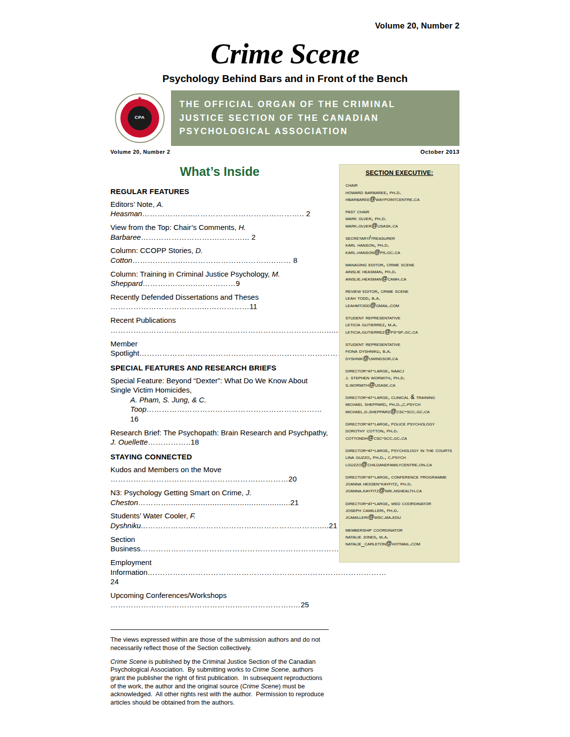Volume 20, Number 2
Crime Scene
Psychology Behind Bars and in Front of the Bench
CPA
★
Criminal Justice Section
The Official Organ of the Criminal Justice Section of the Canadian Psychological Association
Volume 20, Number 2
October 2013
What’s Inside
REGULAR FEATURES
Editors’ Note, A. Heasman………………..…………………………………….. 2
View from the Top: Chair’s Comments, H. Barbaree……………………….…………... 2
Column: CCOPP Stories, D. Cotton………………..…………………..…………..…… 8
Column: Training in Criminal Justice Psychology, M. Sheppard………..………..……………9
Recently Defended Dissertations and Theses ………………………………...….…………11
Recent Publications …………………………………………………………………………......... 13
Member Spotlight………………………………………………………………………………... 15
SPECIAL FEATURES AND RESEARCH BRIEFS
Special Feature: Beyond “Dexter”: What Do We Know About Single Victim Homicides, A. Pham, S. Jung, & C. Toop……………………………………………………………16
Research Brief: The Psychopath: Brain Research and Psychpathy, J. Ouellette…………….. 18
STAYING CONNECTED
Kudos and Members on the Move ………………………………………………….…………20
N3: Psychology Getting Smart on Crime, J. Cheston…………..................................................... 21
Students’ Water Cooler, F. Dyshniku...……………..……………………..……………………..... 21
Section Business………………………………………………………………………………………….. 23
Employment Information….………………………………………………………………………………24
Upcoming Conferences/Workshops ………………………………………….…………………..…25
The views expressed within are those of the submission authors and do not necessarily reflect those of the Section collectively.
Crime Scene is published by the Criminal Justice Section of the Canadian Psychological Association. By submitting works to Crime Scene, authors grant the publisher the right of first publication. In subsequent reproductions of the work, the author and the original source (Crime Scene) must be acknowledged. All other rights rest with the author. Permission to reproduce articles should be obtained from the authors.
SECTION EXECUTIVE:
Chair
Howard Barbaree, Ph.D.
hbarbaree@waypointcentre.ca
Past Chair
Mark Olver, Ph.D.
Mark.Olver@usask.ca
Secretary/Treasurer
Karl Hanson, Ph.D.
Karl.Hanson@ps.gc.ca
Managing Editor, Crime Scene
Ainslie Heasman, Ph.D.
Ainslie.Heasman@camh.ca
Review Editor, Crime Scene
Leah Todd, B.A.
Leahmtodd@gmail.com
Student Representative
Leticia Gutierrez, M.A.
Leticia.gutierrez@PS-SP.GC.CA
Student Representative
Fiona Dyshniku, B.A.
dyshnik@uwindsor.ca
Director-At-Large, NAACJ
J. Stephen Wormith, Ph.D.
S.Wormith@usask.ca
Director-At-Large, Clinical & Training
Michael Sheppard, Ph.D.,C.Psych
Michael.d.sheppard@csc-scc.gc.ca
Director-At-Large, Police Psychology
Dorothy Cotton, Ph.D.
CottonDH@csc-scc.gc.ca
Director-At-Large, Psychology in the Courts
Lina Guzzo, Ph.D., C.Psych
lguzzo@childandfamilycentre.on.ca
Director-At-Large, Conference Programme
Joanna hessen-kayfitz, Ph.D.
Joanna.Kayfitz@iwk.nshealth.ca
Director-At-Large, WED Coordinator
Joseph Camilleri, Ph.D.
Jcamilleri@wsc.ma.edu
Membership Coordinator
Natalie Jones, M.A.
Natalie_Carleton@hotmail.com